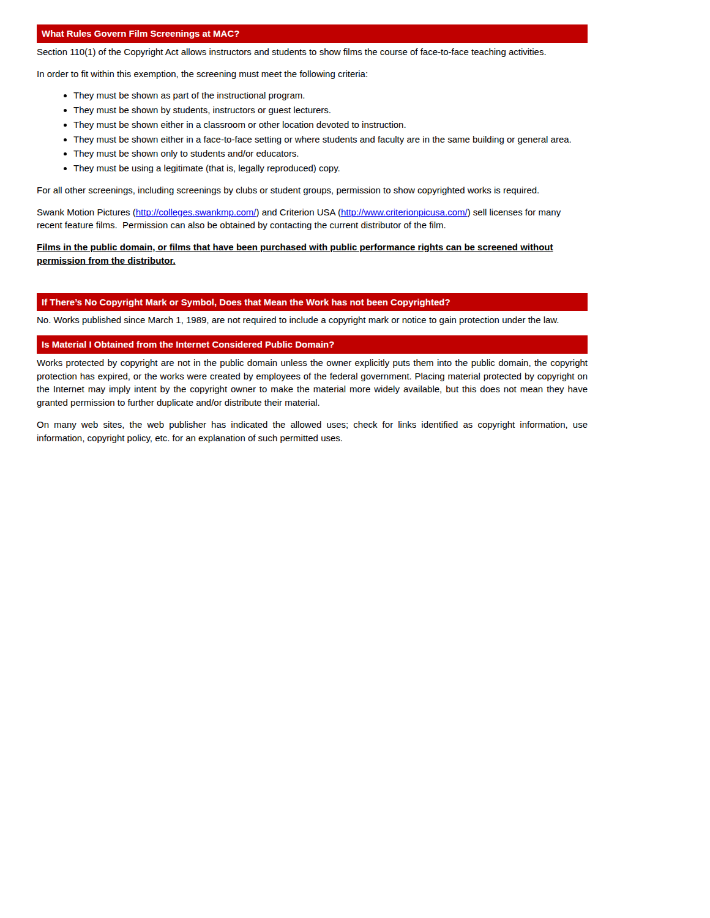What Rules Govern Film Screenings at MAC?
Section 110(1) of the Copyright Act allows instructors and students to show films the course of face-to-face teaching activities.
In order to fit within this exemption, the screening must meet the following criteria:
They must be shown as part of the instructional program.
They must be shown by students, instructors or guest lecturers.
They must be shown either in a classroom or other location devoted to instruction.
They must be shown either in a face-to-face setting or where students and faculty are in the same building or general area.
They must be shown only to students and/or educators.
They must be using a legitimate (that is, legally reproduced) copy.
For all other screenings, including screenings by clubs or student groups, permission to show copyrighted works is required.
Swank Motion Pictures (http://colleges.swankmp.com/) and Criterion USA (http://www.criterionpicusa.com/) sell licenses for many recent feature films. Permission can also be obtained by contacting the current distributor of the film.
Films in the public domain, or films that have been purchased with public performance rights can be screened without permission from the distributor.
If There’s No Copyright Mark or Symbol, Does that Mean the Work has not been Copyrighted?
No. Works published since March 1, 1989, are not required to include a copyright mark or notice to gain protection under the law.
Is Material I Obtained from the Internet Considered Public Domain?
Works protected by copyright are not in the public domain unless the owner explicitly puts them into the public domain, the copyright protection has expired, or the works were created by employees of the federal government. Placing material protected by copyright on the Internet may imply intent by the copyright owner to make the material more widely available, but this does not mean they have granted permission to further duplicate and/or distribute their material.
On many web sites, the web publisher has indicated the allowed uses; check for links identified as copyright information, use information, copyright policy, etc. for an explanation of such permitted uses.